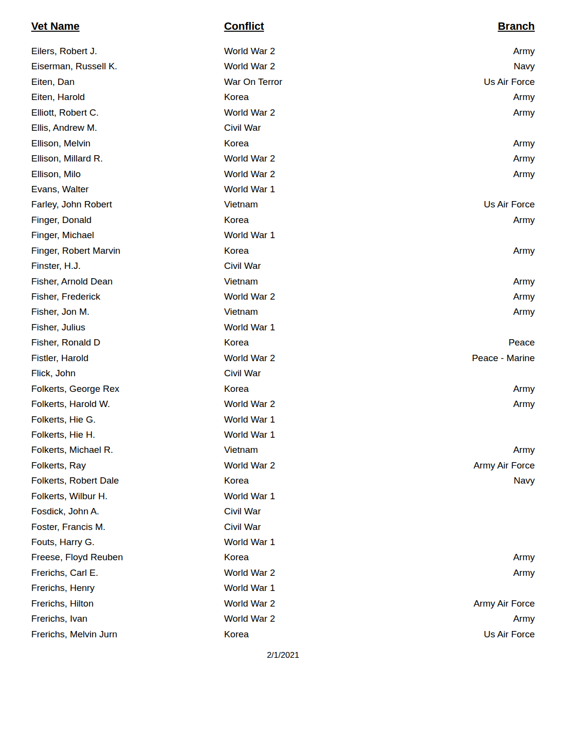| Vet Name | Conflict | Branch |
| --- | --- | --- |
| Eilers, Robert J. | World War 2 | Army |
| Eiserman, Russell K. | World War 2 | Navy |
| Eiten, Dan | War On Terror | Us Air Force |
| Eiten, Harold | Korea | Army |
| Elliott, Robert C. | World War 2 | Army |
| Ellis, Andrew M. | Civil War | |
| Ellison, Melvin | Korea | Army |
| Ellison, Millard R. | World War 2 | Army |
| Ellison, Milo | World War 2 | Army |
| Evans, Walter | World War 1 | |
| Farley, John Robert | Vietnam | Us Air Force |
| Finger, Donald | Korea | Army |
| Finger, Michael | World War 1 | |
| Finger, Robert Marvin | Korea | Army |
| Finster, H.J. | Civil War | |
| Fisher, Arnold Dean | Vietnam | Army |
| Fisher, Frederick | World War 2 | Army |
| Fisher, Jon M. | Vietnam | Army |
| Fisher, Julius | World War 1 | |
| Fisher, Ronald D | Korea | Peace |
| Fistler, Harold | World War 2 | Peace - Marine |
| Flick, John | Civil War | |
| Folkerts, George Rex | Korea | Army |
| Folkerts, Harold W. | World War 2 | Army |
| Folkerts, Hie G. | World War 1 | |
| Folkerts, Hie H. | World War 1 | |
| Folkerts, Michael R. | Vietnam | Army |
| Folkerts, Ray | World War 2 | Army Air Force |
| Folkerts, Robert Dale | Korea | Navy |
| Folkerts, Wilbur H. | World War 1 | |
| Fosdick, John A. | Civil War | |
| Foster, Francis M. | Civil War | |
| Fouts, Harry G. | World War 1 | |
| Freese, Floyd Reuben | Korea | Army |
| Frerichs, Carl E. | World War 2 | Army |
| Frerichs, Henry | World War 1 | |
| Frerichs, Hilton | World War 2 | Army Air Force |
| Frerichs, Ivan | World War 2 | Army |
| Frerichs, Melvin Jurn | Korea | Us Air Force |
2/1/2021